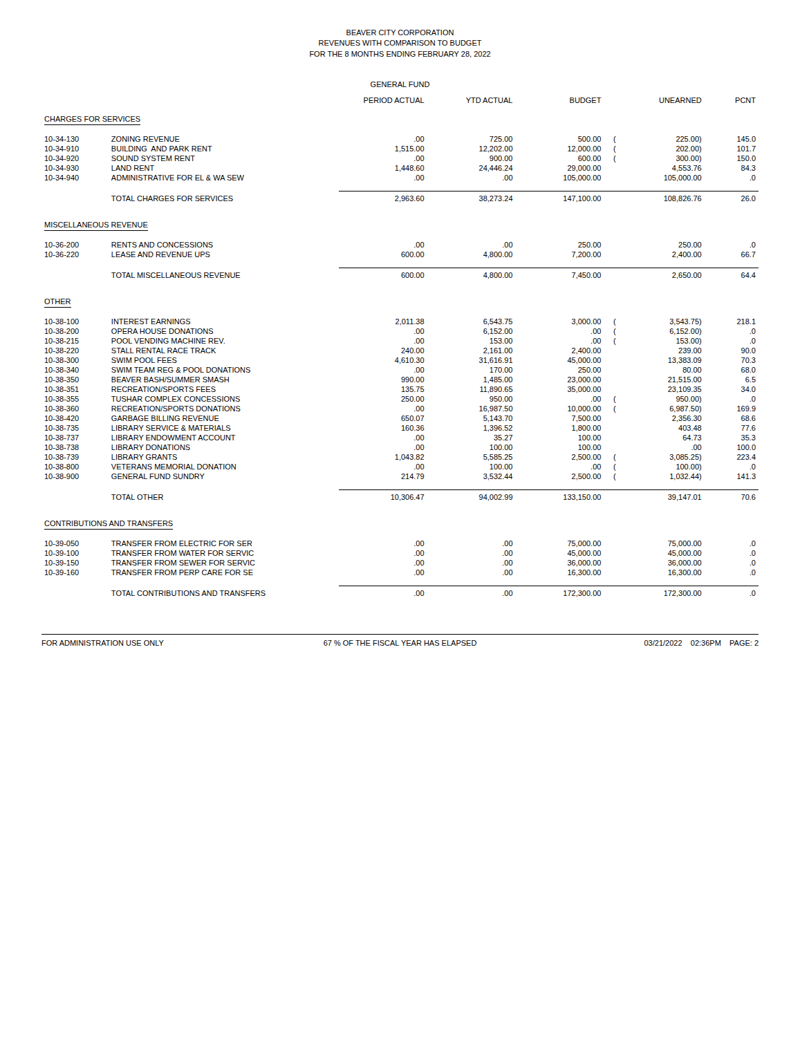BEAVER CITY CORPORATION
REVENUES WITH COMPARISON TO BUDGET
FOR THE 8 MONTHS ENDING FEBRUARY 28, 2022
GENERAL FUND
| | | PERIOD ACTUAL | YTD ACTUAL | BUDGET | | UNEARNED | PCNT |
| --- | --- | --- | --- | --- | --- | --- | --- |
| CHARGES FOR SERVICES |
| 10-34-130 | ZONING REVENUE | .00 | 725.00 | 500.00 | ( | 225.00) | 145.0 |
| 10-34-910 | BUILDING AND PARK RENT | 1,515.00 | 12,202.00 | 12,000.00 | ( | 202.00) | 101.7 |
| 10-34-920 | SOUND SYSTEM RENT | .00 | 900.00 | 600.00 | ( | 300.00) | 150.0 |
| 10-34-930 | LAND RENT | 1,448.60 | 24,446.24 | 29,000.00 | | 4,553.76 | 84.3 |
| 10-34-940 | ADMINISTRATIVE FOR EL & WA SEW | .00 | .00 | 105,000.00 | | 105,000.00 | .0 |
| | TOTAL CHARGES FOR SERVICES | 2,963.60 | 38,273.24 | 147,100.00 | | 108,826.76 | 26.0 |
| MISCELLANEOUS REVENUE |
| 10-36-200 | RENTS AND CONCESSIONS | .00 | .00 | 250.00 | | 250.00 | .0 |
| 10-36-220 | LEASE AND REVENUE UPS | 600.00 | 4,800.00 | 7,200.00 | | 2,400.00 | 66.7 |
| | TOTAL MISCELLANEOUS REVENUE | 600.00 | 4,800.00 | 7,450.00 | | 2,650.00 | 64.4 |
| OTHER |
| 10-38-100 | INTEREST EARNINGS | 2,011.38 | 6,543.75 | 3,000.00 | ( | 3,543.75) | 218.1 |
| 10-38-200 | OPERA HOUSE DONATIONS | .00 | 6,152.00 | .00 | ( | 6,152.00) | .0 |
| 10-38-215 | POOL VENDING MACHINE REV. | .00 | 153.00 | .00 | ( | 153.00) | .0 |
| 10-38-220 | STALL RENTAL RACE TRACK | 240.00 | 2,161.00 | 2,400.00 | | 239.00 | 90.0 |
| 10-38-300 | SWIM POOL FEES | 4,610.30 | 31,616.91 | 45,000.00 | | 13,383.09 | 70.3 |
| 10-38-340 | SWIM TEAM REG & POOL DONATIONS | .00 | 170.00 | 250.00 | | 80.00 | 68.0 |
| 10-38-350 | BEAVER BASH/SUMMER SMASH | 990.00 | 1,485.00 | 23,000.00 | | 21,515.00 | 6.5 |
| 10-38-351 | RECREATION/SPORTS FEES | 135.75 | 11,890.65 | 35,000.00 | | 23,109.35 | 34.0 |
| 10-38-355 | TUSHAR COMPLEX CONCESSIONS | 250.00 | 950.00 | .00 | ( | 950.00) | .0 |
| 10-38-360 | RECREATION/SPORTS DONATIONS | .00 | 16,987.50 | 10,000.00 | ( | 6,987.50) | 169.9 |
| 10-38-420 | GARBAGE BILLING REVENUE | 650.07 | 5,143.70 | 7,500.00 | | 2,356.30 | 68.6 |
| 10-38-735 | LIBRARY SERVICE & MATERIALS | 160.36 | 1,396.52 | 1,800.00 | | 403.48 | 77.6 |
| 10-38-737 | LIBRARY ENDOWMENT ACCOUNT | .00 | 35.27 | 100.00 | | 64.73 | 35.3 |
| 10-38-738 | LIBRARY DONATIONS | .00 | 100.00 | 100.00 | | .00 | 100.0 |
| 10-38-739 | LIBRARY GRANTS | 1,043.82 | 5,585.25 | 2,500.00 | ( | 3,085.25) | 223.4 |
| 10-38-800 | VETERANS MEMORIAL DONATION | .00 | 100.00 | .00 | ( | 100.00) | .0 |
| 10-38-900 | GENERAL FUND SUNDRY | 214.79 | 3,532.44 | 2,500.00 | ( | 1,032.44) | 141.3 |
| | TOTAL OTHER | 10,306.47 | 94,002.99 | 133,150.00 | | 39,147.01 | 70.6 |
| CONTRIBUTIONS AND TRANSFERS |
| 10-39-050 | TRANSFER FROM ELECTRIC FOR SER | .00 | .00 | 75,000.00 | | 75,000.00 | .0 |
| 10-39-100 | TRANSFER FROM WATER FOR SERVIC | .00 | .00 | 45,000.00 | | 45,000.00 | .0 |
| 10-39-150 | TRANSFER FROM SEWER FOR SERVIC | .00 | .00 | 36,000.00 | | 36,000.00 | .0 |
| 10-39-160 | TRANSFER FROM PERP CARE FOR SE | .00 | .00 | 16,300.00 | | 16,300.00 | .0 |
| | TOTAL CONTRIBUTIONS AND TRANSFERS | .00 | .00 | 172,300.00 | | 172,300.00 | .0 |
FOR ADMINISTRATION USE ONLY
67 % OF THE FISCAL YEAR HAS ELAPSED
03/21/2022 02:36PM PAGE: 2